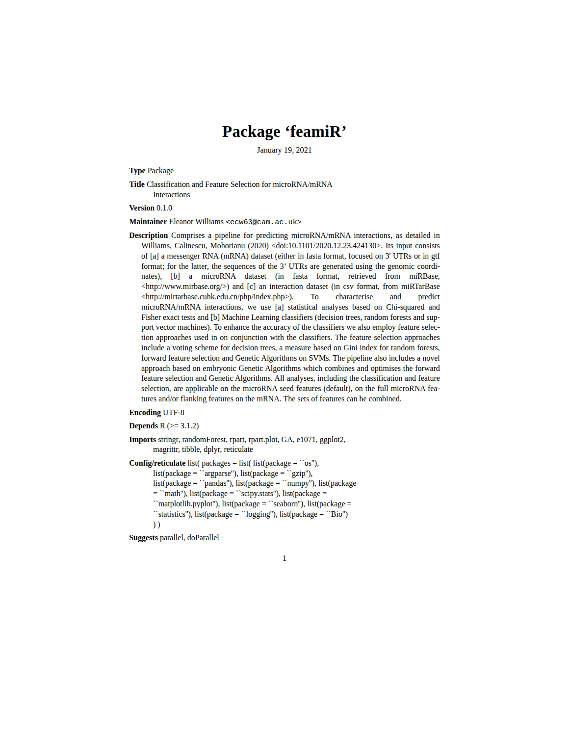Package ‘feamiR’
January 19, 2021
Type Package
Title Classification and Feature Selection for microRNA/mRNA
Interactions
Version 0.1.0
Maintainer Eleanor Williams <ecw63@cam.ac.uk>
Description Comprises a pipeline for predicting microRNA/mRNA interactions, as detailed in Williams, Calinescu, Mohorianu (2020) <doi:10.1101/2020.12.23.424130>. Its input consists of [a] a messenger RNA (mRNA) dataset (either in fasta format, focused on 3' UTRs or in gtf format; for the latter, the sequences of the 3’ UTRs are generated using the genomic coordinates), [b] a microRNA dataset (in fasta format, retrieved from miRBase, <http://www.mirbase.org/>) and [c] an interaction dataset (in csv format, from miRTarBase <http://mirtarbase.cuhk.edu.cn/php/index.php>). To characterise and predict microRNA/mRNA interactions, we use [a] statistical analyses based on Chi-squared and Fisher exact tests and [b] Machine Learning classifiers (decision trees, random forests and support vector machines). To enhance the accuracy of the classifiers we also employ feature selection approaches used in on conjunction with the classifiers. The feature selection approaches include a voting scheme for decision trees, a measure based on Gini index for random forests, forward feature selection and Genetic Algorithms on SVMs. The pipeline also includes a novel approach based on embryonic Genetic Algorithms which combines and optimises the forward feature selection and Genetic Algorithms. All analyses, including the classification and feature selection, are applicable on the microRNA seed features (default), on the full microRNA features and/or flanking features on the mRNA. The sets of features can be combined.
Encoding UTF-8
Depends R (>= 3.1.2)
Imports stringr, randomForest, rpart, rpart.plot, GA, e1071, ggplot2,
magrittr, tibble, dplyr, reticulate
Config/reticulate list( packages = list( list(package = ``os''),
list(package = ``argparse''), list(package = ``gzip''),
list(package = ``pandas''), list(package = ``numpy''), list(package
= ``math''), list(package = ``scipy.stats''), list(package =
``matplotlib.pyplot''), list(package = ``seaborn''), list(package =
``statistics''), list(package = ``logging''), list(package = ``Bio'')
) )
Suggests parallel, doParallel
1